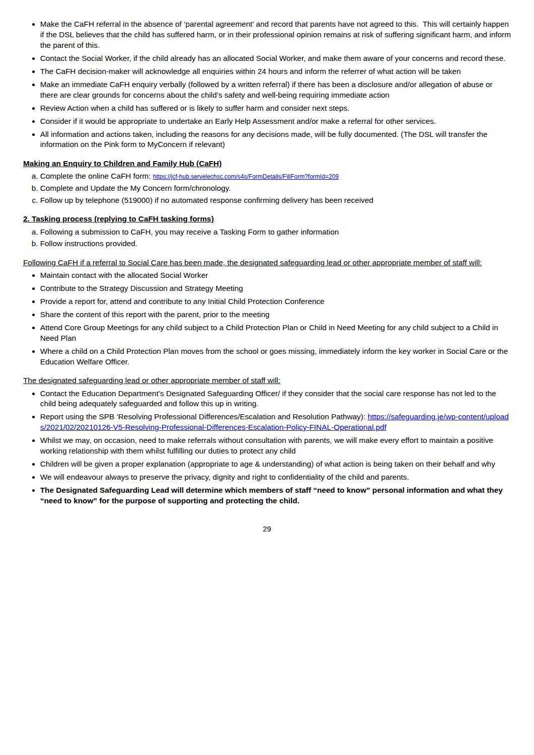Make the CaFH referral in the absence of ‘parental agreement’ and record that parents have not agreed to this. This will certainly happen if the DSL believes that the child has suffered harm, or in their professional opinion remains at risk of suffering significant harm, and inform the parent of this.
Contact the Social Worker, if the child already has an allocated Social Worker, and make them aware of your concerns and record these.
The CaFH decision-maker will acknowledge all enquiries within 24 hours and inform the referrer of what action will be taken
Make an immediate CaFH enquiry verbally (followed by a written referral) if there has been a disclosure and/or allegation of abuse or there are clear grounds for concerns about the child’s safety and well-being requiring immediate action
Review Action when a child has suffered or is likely to suffer harm and consider next steps.
Consider if it would be appropriate to undertake an Early Help Assessment and/or make a referral for other services.
All information and actions taken, including the reasons for any decisions made, will be fully documented. (The DSL will transfer the information on the Pink form to MyConcern if relevant)
Making an Enquiry to Children and Family Hub (CaFH)
Complete the online CaFH form: https://jcf-hub.servelechsc.com/s4s/FormDetails/FillForm?formId=209
Complete and Update the My Concern form/chronology.
Follow up by telephone (519000) if no automated response confirming delivery has been received
2. Tasking process (replying to CaFH tasking forms)
Following a submission to CaFH, you may receive a Tasking Form to gather information
Follow instructions provided.
Following CaFH if a referral to Social Care has been made, the designated safeguarding lead or other appropriate member of staff will:
Maintain contact with the allocated Social Worker
Contribute to the Strategy Discussion and Strategy Meeting
Provide a report for, attend and contribute to any Initial Child Protection Conference
Share the content of this report with the parent, prior to the meeting
Attend Core Group Meetings for any child subject to a Child Protection Plan or Child in Need Meeting for any child subject to a Child in Need Plan
Where a child on a Child Protection Plan moves from the school or goes missing, immediately inform the key worker in Social Care or the Education Welfare Officer.
The designated safeguarding lead or other appropriate member of staff will:
Contact the Education Department’s Designated Safeguarding Officer/ if they consider that the social care response has not led to the child being adequately safeguarded and follow this up in writing.
Report using the SPB ‘Resolving Professional Differences/Escalation and Resolution Pathway): https://safeguarding.je/wp-content/uploads/2021/02/20210126-V5-Resolving-Professional-Differences-Escalation-Policy-FINAL-Operational.pdf
Whilst we may, on occasion, need to make referrals without consultation with parents, we will make every effort to maintain a positive working relationship with them whilst fulfilling our duties to protect any child
Children will be given a proper explanation (appropriate to age & understanding) of what action is being taken on their behalf and why
We will endeavour always to preserve the privacy, dignity and right to confidentiality of the child and parents.
The Designated Safeguarding Lead will determine which members of staff “need to know” personal information and what they “need to know” for the purpose of supporting and protecting the child.
29